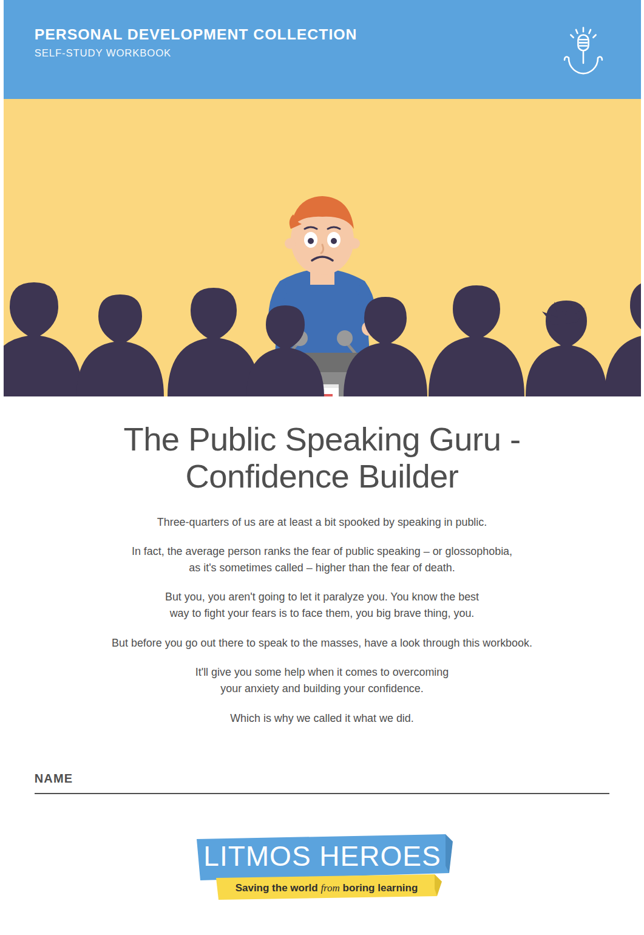Personal Development Collection
Self-Study Workbook
The Public Speaking Guru -
Confidence Builder
Three-quarters of us are at least a bit spooked by speaking in public.
In fact, the average person ranks the fear of public speaking – or glossophobia,
as it's sometimes called – higher than the fear of death.
But you, you aren't going to let it paralyze you. You know the best
way to fight your fears is to face them, you big brave thing, you.
But before you go out there to speak to the masses, have a look through this workbook.
It'll give you some help when it comes to overcoming
your anxiety and building your confidence.
Which is why we called it what we did.
NAME
LITMOS HEROES Saving the world from boring learning